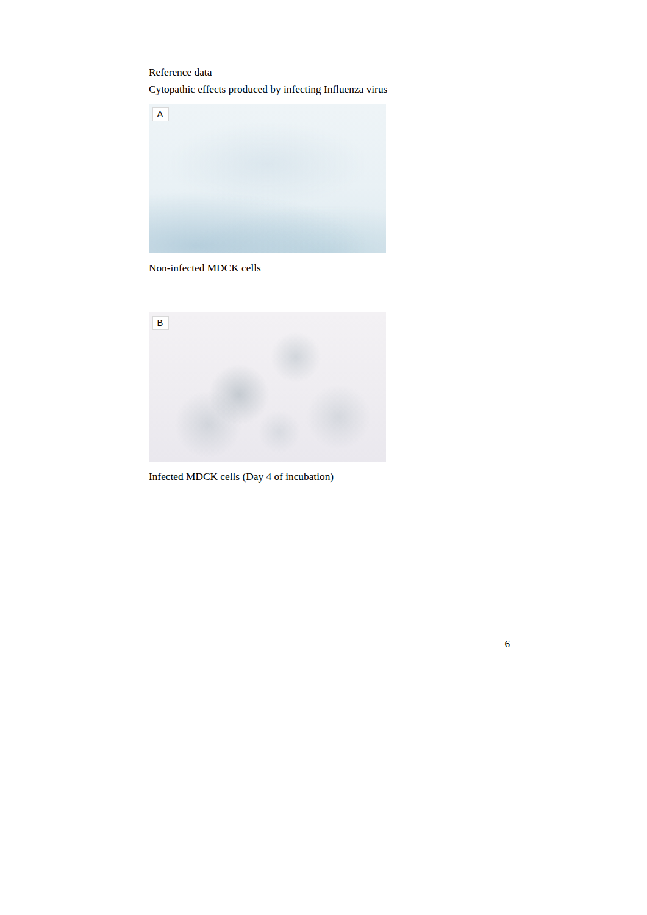Reference data
Cytopathic effects produced by infecting Influenza virus
A
Non-infected MDCK cells
B
Infected MDCK cells (Day 4 of incubation)
6